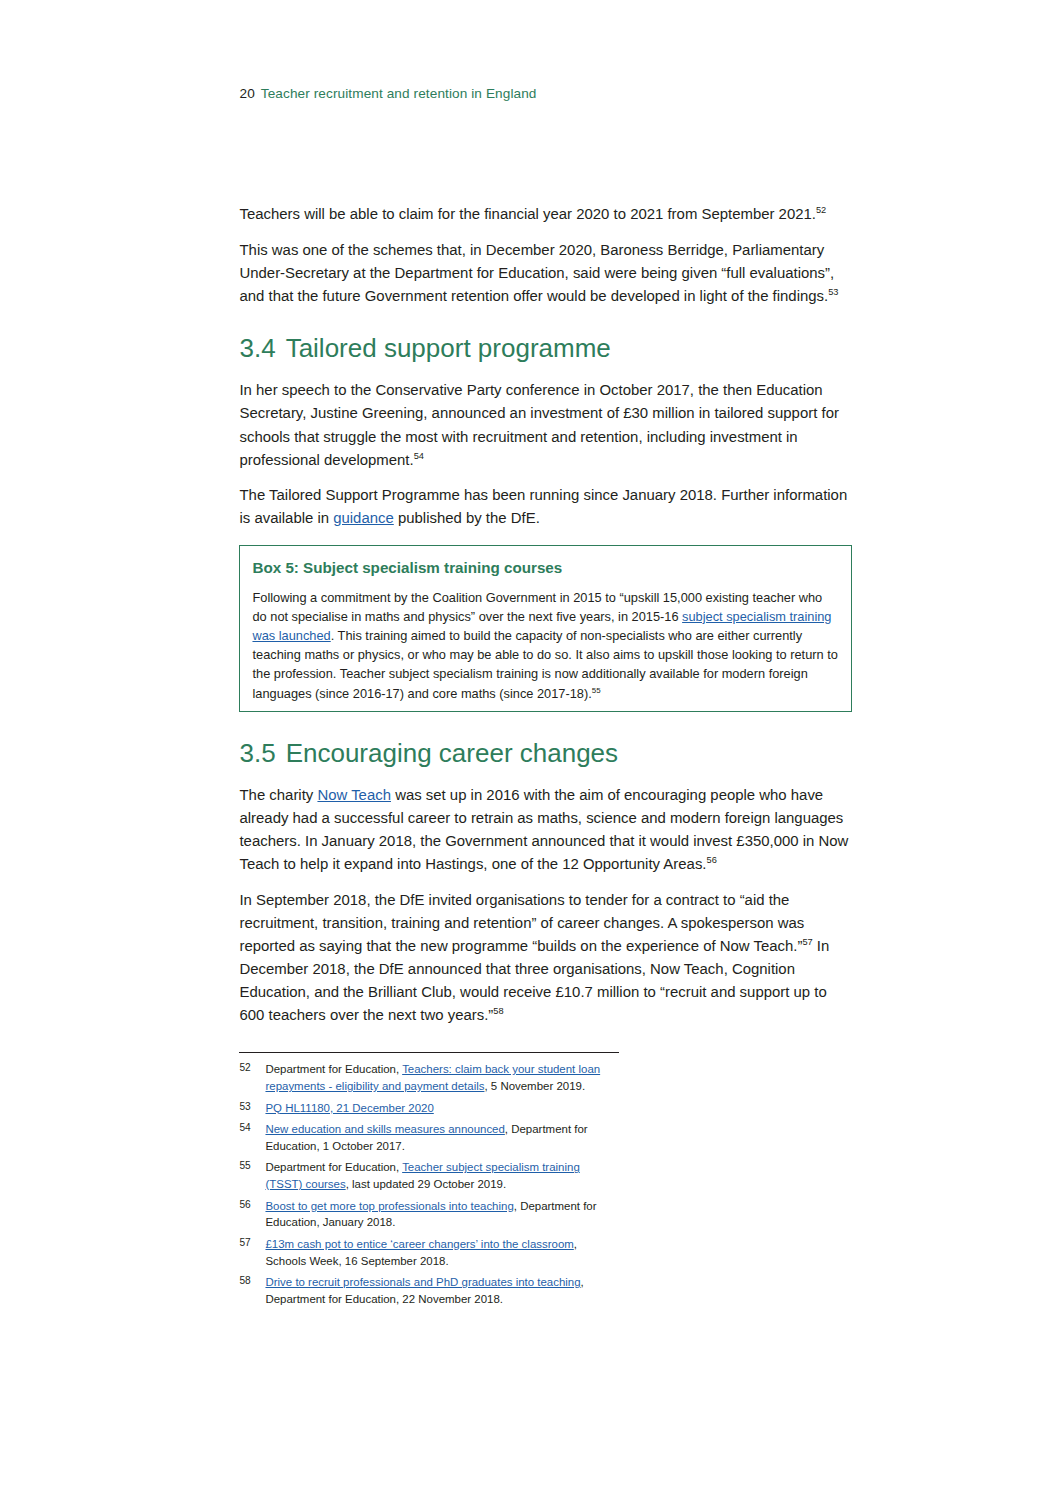20 Teacher recruitment and retention in England
Teachers will be able to claim for the financial year 2020 to 2021 from September 2021.52
This was one of the schemes that, in December 2020, Baroness Berridge, Parliamentary Under-Secretary at the Department for Education, said were being given “full evaluations”, and that the future Government retention offer would be developed in light of the findings.53
3.4 Tailored support programme
In her speech to the Conservative Party conference in October 2017, the then Education Secretary, Justine Greening, announced an investment of £30 million in tailored support for schools that struggle the most with recruitment and retention, including investment in professional development.54
The Tailored Support Programme has been running since January 2018. Further information is available in guidance published by the DfE.
Box 5: Subject specialism training courses
Following a commitment by the Coalition Government in 2015 to “upskill 15,000 existing teacher who do not specialise in maths and physics” over the next five years, in 2015-16 subject specialism training was launched. This training aimed to build the capacity of non-specialists who are either currently teaching maths or physics, or who may be able to do so. It also aims to upskill those looking to return to the profession. Teacher subject specialism training is now additionally available for modern foreign languages (since 2016-17) and core maths (since 2017-18).55
3.5 Encouraging career changes
The charity Now Teach was set up in 2016 with the aim of encouraging people who have already had a successful career to retrain as maths, science and modern foreign languages teachers. In January 2018, the Government announced that it would invest £350,000 in Now Teach to help it expand into Hastings, one of the 12 Opportunity Areas.56
In September 2018, the DfE invited organisations to tender for a contract to “aid the recruitment, transition, training and retention” of career changes. A spokesperson was reported as saying that the new programme “builds on the experience of Now Teach.”57 In December 2018, the DfE announced that three organisations, Now Teach, Cognition Education, and the Brilliant Club, would receive £10.7 million to “recruit and support up to 600 teachers over the next two years.”58
52 Department for Education, Teachers: claim back your student loan repayments - eligibility and payment details, 5 November 2019.
53 PQ HL11180, 21 December 2020
54 New education and skills measures announced, Department for Education, 1 October 2017.
55 Department for Education, Teacher subject specialism training (TSST) courses, last updated 29 October 2019.
56 Boost to get more top professionals into teaching, Department for Education, January 2018.
57£13m cash pot to entice ‘career changers’ into the classroom, Schools Week, 16 September 2018.
58 Drive to recruit professionals and PhD graduates into teaching, Department for Education, 22 November 2018.